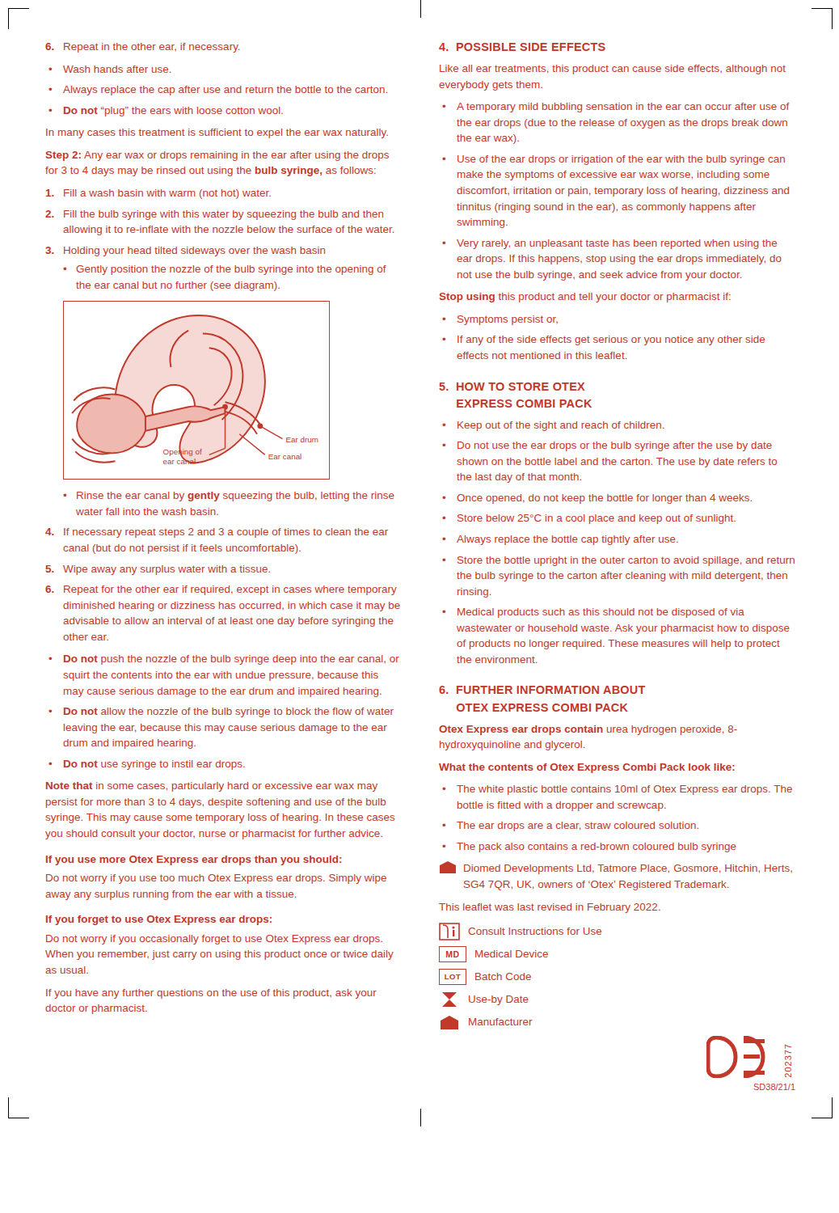Repeat in the other ear, if necessary.
Wash hands after use.
Always replace the cap after use and return the bottle to the carton.
Do not “plug” the ears with loose cotton wool.
In many cases this treatment is sufficient to expel the ear wax naturally.
Step 2: Any ear wax or drops remaining in the ear after using the drops for 3 to 4 days may be rinsed out using the bulb syringe, as follows:
Fill a wash basin with warm (not hot) water.
Fill the bulb syringe with this water by squeezing the bulb and then allowing it to re-inflate with the nozzle below the surface of the water.
Holding your head tilted sideways over the wash basin
Gently position the nozzle of the bulb syringe into the opening of the ear canal but no further (see diagram).
Ear drum Ear canal Opening of ear canal
Rinse the ear canal by gently squeezing the bulb, letting the rinse water fall into the wash basin.
If necessary repeat steps 2 and 3 a couple of times to clean the ear canal (but do not persist if it feels uncomfortable).
Wipe away any surplus water with a tissue.
Repeat for the other ear if required, except in cases where temporary diminished hearing or dizziness has occurred, in which case it may be advisable to allow an interval of at least one day before syringing the other ear.
Do not push the nozzle of the bulb syringe deep into the ear canal, or squirt the contents into the ear with undue pressure, because this may cause serious damage to the ear drum and impaired hearing.
Do not allow the nozzle of the bulb syringe to block the flow of water leaving the ear, because this may cause serious damage to the ear drum and impaired hearing.
Do not use syringe to instil ear drops.
Note that in some cases, particularly hard or excessive ear wax may persist for more than 3 to 4 days, despite softening and use of the bulb syringe. This may cause some temporary loss of hearing. In these cases you should consult your doctor, nurse or pharmacist for further advice.
If you use more Otex Express ear drops than you should:
Do not worry if you use too much Otex Express ear drops. Simply wipe away any surplus running from the ear with a tissue.
If you forget to use Otex Express ear drops:
Do not worry if you occasionally forget to use Otex Express ear drops. When you remember, just carry on using this product once or twice daily as usual.
If you have any further questions on the use of this product, ask your doctor or pharmacist.
4. Possible side effects
Like all ear treatments, this product can cause side effects, although not everybody gets them.
A temporary mild bubbling sensation in the ear can occur after use of the ear drops (due to the release of oxygen as the drops break down the ear wax).
Use of the ear drops or irrigation of the ear with the bulb syringe can make the symptoms of excessive ear wax worse, including some discomfort, irritation or pain, temporary loss of hearing, dizziness and tinnitus (ringing sound in the ear), as commonly happens after swimming.
Very rarely, an unpleasant taste has been reported when using the ear drops. If this happens, stop using the ear drops immediately, do not use the bulb syringe, and seek advice from your doctor.
Stop using this product and tell your doctor or pharmacist if:
Symptoms persist or,
If any of the side effects get serious or you notice any other side effects not mentioned in this leaflet.
5. How to store Otex
Express Combi Pack
Keep out of the sight and reach of children.
Do not use the ear drops or the bulb syringe after the use by date shown on the bottle label and the carton. The use by date refers to the last day of that month.
Once opened, do not keep the bottle for longer than 4 weeks.
Store below 25°C in a cool place and keep out of sunlight.
Always replace the bottle cap tightly after use.
Store the bottle upright in the outer carton to avoid spillage, and return the bulb syringe to the carton after cleaning with mild detergent, then rinsing.
Medical products such as this should not be disposed of via wastewater or household waste. Ask your pharmacist how to dispose of products no longer required. These measures will help to protect the environment.
6. Further information about
Otex Express Combi Pack
Otex Express ear drops contain urea hydrogen peroxide, 8-hydroxyquinoline and glycerol.
What the contents of Otex Express Combi Pack look like:
The white plastic bottle contains 10ml of Otex Express ear drops. The bottle is fitted with a dropper and screwcap.
The ear drops are a clear, straw coloured solution.
The pack also contains a red-brown coloured bulb syringe
Diomed Developments Ltd, Tatmore Place, Gosmore, Hitchin, Herts, SG4 7QR, UK, owners of ‘Otex’ Registered Trademark.
This leaflet was last revised in February 2022.
Consult Instructions for Use
MD Medical Device
LOT Batch Code
Use-by Date
Manufacturer
202377
SD38/21/1